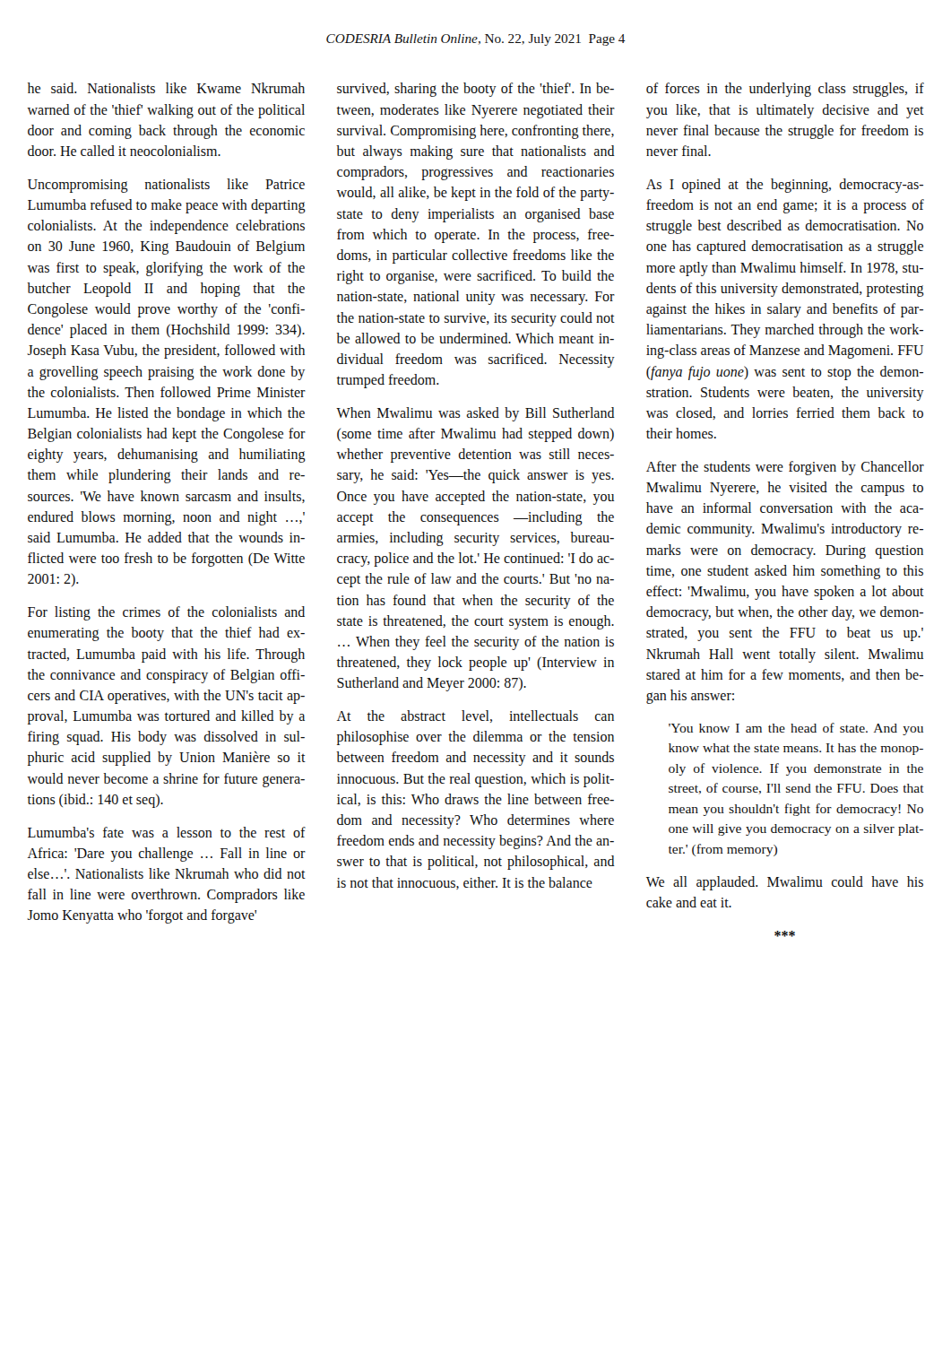CODESRIA Bulletin Online, No. 22, July 2021 Page 4
he said. Nationalists like Kwame Nkrumah warned of the 'thief' walking out of the political door and coming back through the economic door. He called it neocolonialism.
Uncompromising nationalists like Patrice Lumumba refused to make peace with departing colonialists. At the independence celebrations on 30 June 1960, King Baudouin of Belgium was first to speak, glorifying the work of the butcher Leopold II and hoping that the Congolese would prove worthy of the 'confidence' placed in them (Hochshild 1999: 334). Joseph Kasa Vubu, the president, followed with a grovelling speech praising the work done by the colonialists. Then followed Prime Minister Lumumba. He listed the bondage in which the Belgian colonialists had kept the Congolese for eighty years, dehumanising and humiliating them while plundering their lands and resources. 'We have known sarcasm and insults, endured blows morning, noon and night …,' said Lumumba. He added that the wounds inflicted were too fresh to be forgotten (De Witte 2001: 2).
For listing the crimes of the colonialists and enumerating the booty that the thief had extracted, Lumumba paid with his life. Through the connivance and conspiracy of Belgian officers and CIA operatives, with the UN's tacit approval, Lumumba was tortured and killed by a firing squad. His body was dissolved in sulphuric acid supplied by Union Manière so it would never become a shrine for future generations (ibid.: 140 et seq).
Lumumba's fate was a lesson to the rest of Africa: 'Dare you challenge … Fall in line or else…'. Nationalists like Nkrumah who did not fall in line were overthrown. Compradors like Jomo Kenyatta who 'forgot and forgave'
survived, sharing the booty of the 'thief'. In between, moderates like Nyerere negotiated their survival. Compromising here, confronting there, but always making sure that nationalists and compradors, progressives and reactionaries would, all alike, be kept in the fold of the party-state to deny imperialists an organised base from which to operate. In the process, freedoms, in particular collective freedoms like the right to organise, were sacrificed. To build the nation-state, national unity was necessary. For the nation-state to survive, its security could not be allowed to be undermined. Which meant individual freedom was sacrificed. Necessity trumped freedom.
When Mwalimu was asked by Bill Sutherland (some time after Mwalimu had stepped down) whether preventive detention was still necessary, he said: 'Yes—the quick answer is yes. Once you have accepted the nation-state, you accept the consequences —including the armies, including security services, bureaucracy, police and the lot.' He continued: 'I do accept the rule of law and the courts.' But 'no nation has found that when the security of the state is threatened, the court system is enough. … When they feel the security of the nation is threatened, they lock people up' (Interview in Sutherland and Meyer 2000: 87).
At the abstract level, intellectuals can philosophise over the dilemma or the tension between freedom and necessity and it sounds innocuous. But the real question, which is political, is this: Who draws the line between freedom and necessity? Who determines where freedom ends and necessity begins? And the answer to that is political, not philosophical, and is not that innocuous, either. It is the balance
of forces in the underlying class struggles, if you like, that is ultimately decisive and yet never final because the struggle for freedom is never final.
As I opined at the beginning, democracy-as-freedom is not an end game; it is a process of struggle best described as democratisation. No one has captured democratisation as a struggle more aptly than Mwalimu himself. In 1978, students of this university demonstrated, protesting against the hikes in salary and benefits of parliamentarians. They marched through the working-class areas of Manzese and Magomeni. FFU (fanya fujo uone) was sent to stop the demonstration. Students were beaten, the university was closed, and lorries ferried them back to their homes.
After the students were forgiven by Chancellor Mwalimu Nyerere, he visited the campus to have an informal conversation with the academic community. Mwalimu's introductory remarks were on democracy. During question time, one student asked him something to this effect: 'Mwalimu, you have spoken a lot about democracy, but when, the other day, we demonstrated, you sent the FFU to beat us up.' Nkrumah Hall went totally silent. Mwalimu stared at him for a few moments, and then began his answer:
'You know I am the head of state. And you know what the state means. It has the monopoly of violence. If you demonstrate in the street, of course, I'll send the FFU. Does that mean you shouldn't fight for democracy! No one will give you democracy on a silver platter.' (from memory)
We all applauded. Mwalimu could have his cake and eat it.
***